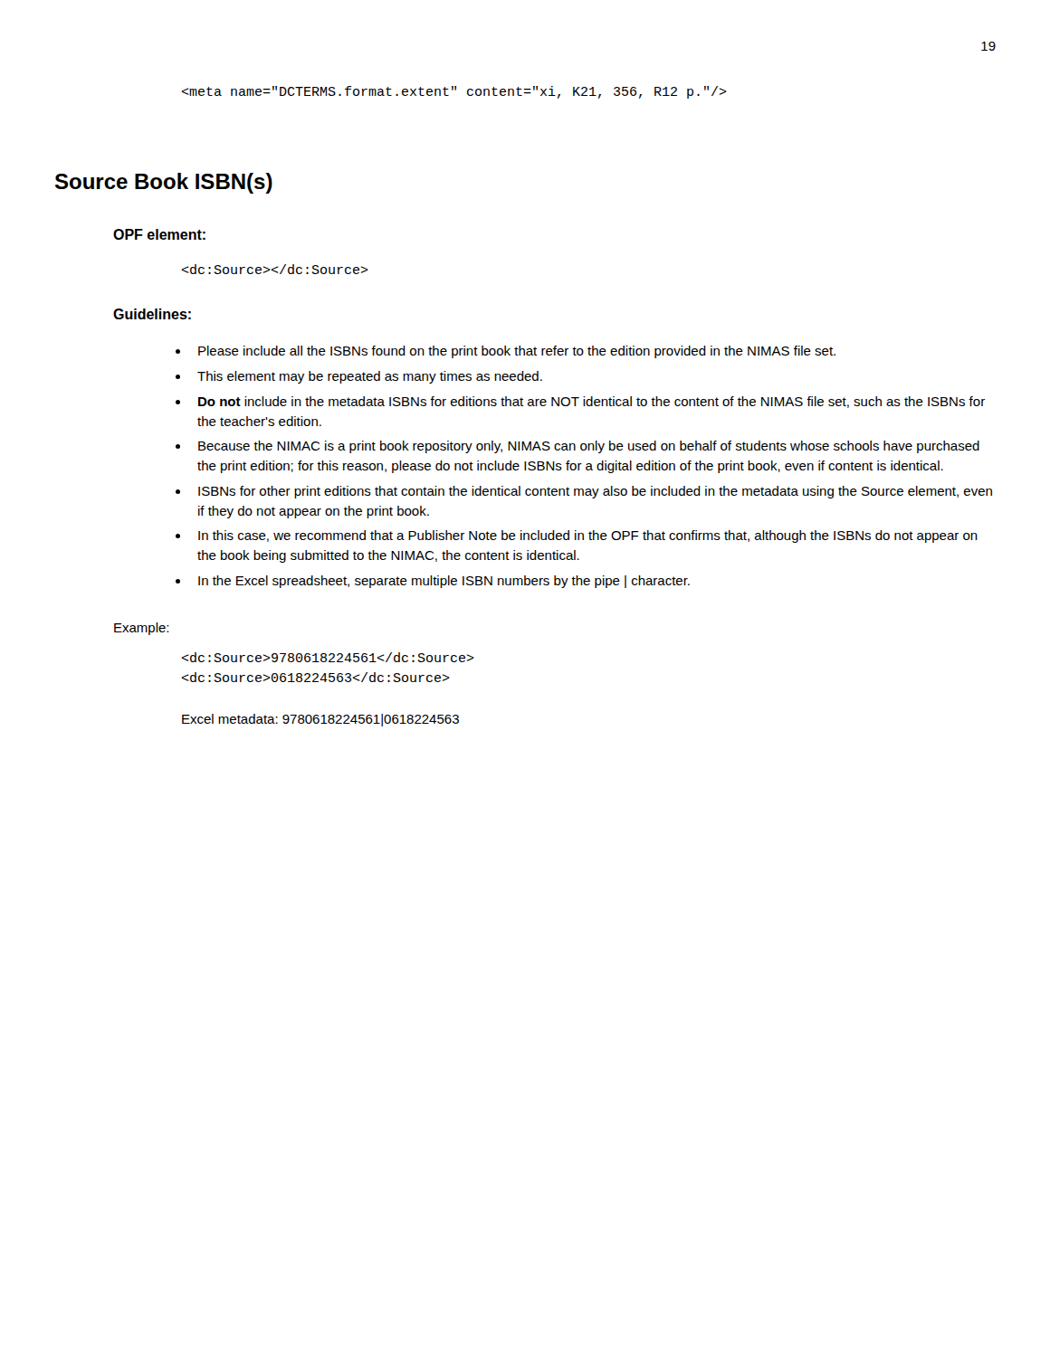19
<meta name="DCTERMS.format.extent" content="xi, K21, 356, R12 p."/>
Source Book ISBN(s)
OPF element:
<dc:Source></dc:Source>
Guidelines:
Please include all the ISBNs found on the print book that refer to the edition provided in the NIMAS file set.
This element may be repeated as many times as needed.
Do not include in the metadata ISBNs for editions that are NOT identical to the content of the NIMAS file set, such as the ISBNs for the teacher's edition.
Because the NIMAC is a print book repository only, NIMAS can only be used on behalf of students whose schools have purchased the print edition; for this reason, please do not include ISBNs for a digital edition of the print book, even if content is identical.
ISBNs for other print editions that contain the identical content may also be included in the metadata using the Source element, even if they do not appear on the print book.
In this case, we recommend that a Publisher Note be included in the OPF that confirms that, although the ISBNs do not appear on the book being submitted to the NIMAC, the content is identical.
In the Excel spreadsheet, separate multiple ISBN numbers by the pipe | character.
Example:
<dc:Source>9780618224561</dc:Source> <dc:Source>0618224563</dc:Source>
Excel metadata: 9780618224561|0618224563